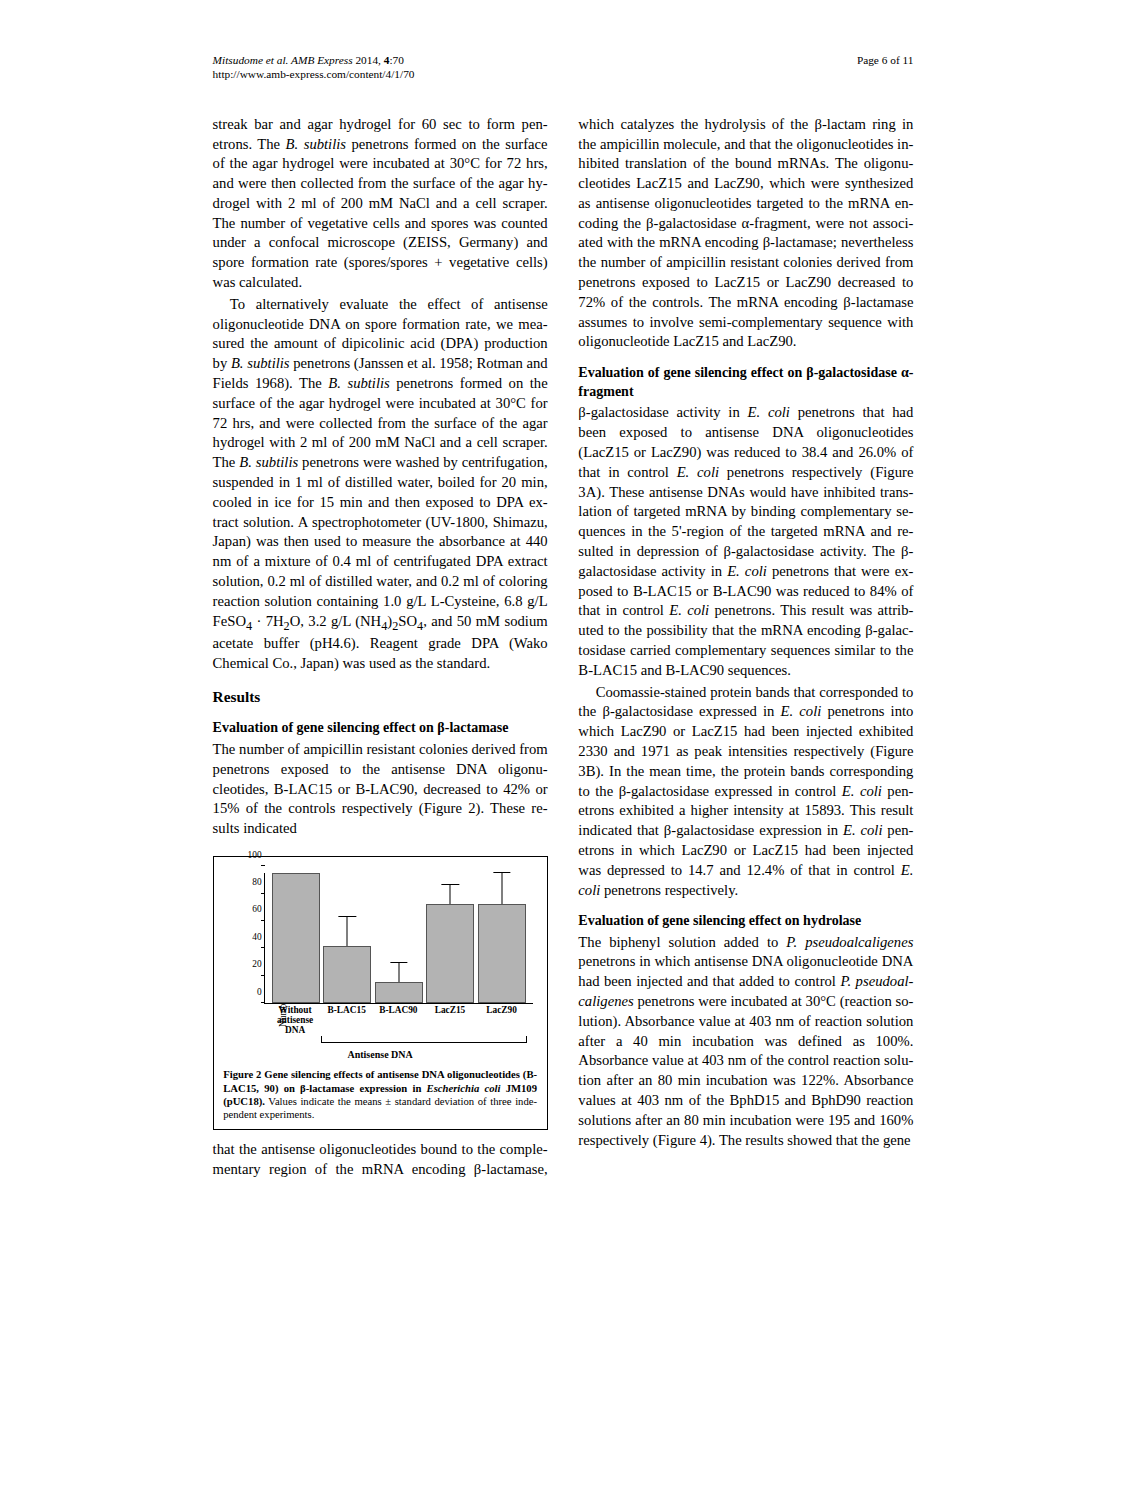Mitsudome et al. AMB Express 2014, 4:70
http://www.amb-express.com/content/4/1/70
Page 6 of 11
streak bar and agar hydrogel for 60 sec to form penetrons. The B. subtilis penetrons formed on the surface of the agar hydrogel were incubated at 30°C for 72 hrs, and were then collected from the surface of the agar hydrogel with 2 ml of 200 mM NaCl and a cell scraper. The number of vegetative cells and spores was counted under a confocal microscope (ZEISS, Germany) and spore formation rate (spores/spores + vegetative cells) was calculated.
To alternatively evaluate the effect of antisense oligonucleotide DNA on spore formation rate, we measured the amount of dipicolinic acid (DPA) production by B. subtilis penetrons (Janssen et al. 1958; Rotman and Fields 1968). The B. subtilis penetrons formed on the surface of the agar hydrogel were incubated at 30°C for 72 hrs, and were collected from the surface of the agar hydrogel with 2 ml of 200 mM NaCl and a cell scraper. The B. subtilis penetrons were washed by centrifugation, suspended in 1 ml of distilled water, boiled for 20 min, cooled in ice for 15 min and then exposed to DPA extract solution. A spectrophotometer (UV-1800, Shimazu, Japan) was then used to measure the absorbance at 440 nm of a mixture of 0.4 ml of centrifugated DPA extract solution, 0.2 ml of distilled water, and 0.2 ml of coloring reaction solution containing 1.0 g/L L-Cysteine, 6.8 g/L FeSO4 · 7H2O, 3.2 g/L (NH4)2SO4, and 50 mM sodium acetate buffer (pH4.6). Reagent grade DPA (Wako Chemical Co., Japan) was used as the standard.
Results
Evaluation of gene silencing effect on β-lactamase
The number of ampicillin resistant colonies derived from penetrons exposed to the antisense DNA oligonucleotides, B-LAC15 or B-LAC90, decreased to 42% or 15% of the controls respectively (Figure 2). These results indicated
Number of resistant colonies (%)
0
20
40
60
80
100
Without
antisense
DNA
B-LAC15
B-LAC90
LacZ15
LacZ90
Antisense DNA
Figure 2 Gene silencing effects of antisense DNA oligonucleotides (B-LAC15, 90) on β-lactamase expression in Escherichia coli JM109 (pUC18). Values indicate the means ± standard deviation of three independent experiments.
that the antisense oligonucleotides bound to the complementary region of the mRNA encoding β-lactamase, which catalyzes the hydrolysis of the β-lactam ring in the ampicillin molecule, and that the oligonucleotides inhibited translation of the bound mRNAs. The oligonucleotides LacZ15 and LacZ90, which were synthesized as antisense oligonucleotides targeted to the mRNA encoding the β-galactosidase α-fragment, were not associated with the mRNA encoding β-lactamase; nevertheless the number of ampicillin resistant colonies derived from penetrons exposed to LacZ15 or LacZ90 decreased to 72% of the controls. The mRNA encoding β-lactamase assumes to involve semi-complementary sequence with oligonucleotide LacZ15 and LacZ90.
Evaluation of gene silencing effect on β-galactosidase α-fragment
β-galactosidase activity in E. coli penetrons that had been exposed to antisense DNA oligonucleotides (LacZ15 or LacZ90) was reduced to 38.4 and 26.0% of that in control E. coli penetrons respectively (Figure 3A). These antisense DNAs would have inhibited translation of targeted mRNA by binding complementary sequences in the 5'-region of the targeted mRNA and resulted in depression of β-galactosidase activity. The β-galactosidase activity in E. coli penetrons that were exposed to B-LAC15 or B-LAC90 was reduced to 84% of that in control E. coli penetrons. This result was attributed to the possibility that the mRNA encoding β-galactosidase carried complementary sequences similar to the B-LAC15 and B-LAC90 sequences.
Coomassie-stained protein bands that corresponded to the β-galactosidase expressed in E. coli penetrons into which LacZ90 or LacZ15 had been injected exhibited 2330 and 1971 as peak intensities respectively (Figure 3B). In the mean time, the protein bands corresponding to the β-galactosidase expressed in control E. coli penetrons exhibited a higher intensity at 15893. This result indicated that β-galactosidase expression in E. coli penetrons in which LacZ90 or LacZ15 had been injected was depressed to 14.7 and 12.4% of that in control E. coli penetrons respectively.
Evaluation of gene silencing effect on hydrolase
The biphenyl solution added to P. pseudoalcaligenes penetrons in which antisense DNA oligonucleotide DNA had been injected and that added to control P. pseudoalcaligenes penetrons were incubated at 30°C (reaction solution). Absorbance value at 403 nm of reaction solution after a 40 min incubation was defined as 100%. Absorbance value at 403 nm of the control reaction solution after an 80 min incubation was 122%. Absorbance values at 403 nm of the BphD15 and BphD90 reaction solutions after an 80 min incubation were 195 and 160% respectively (Figure 4). The results showed that the gene